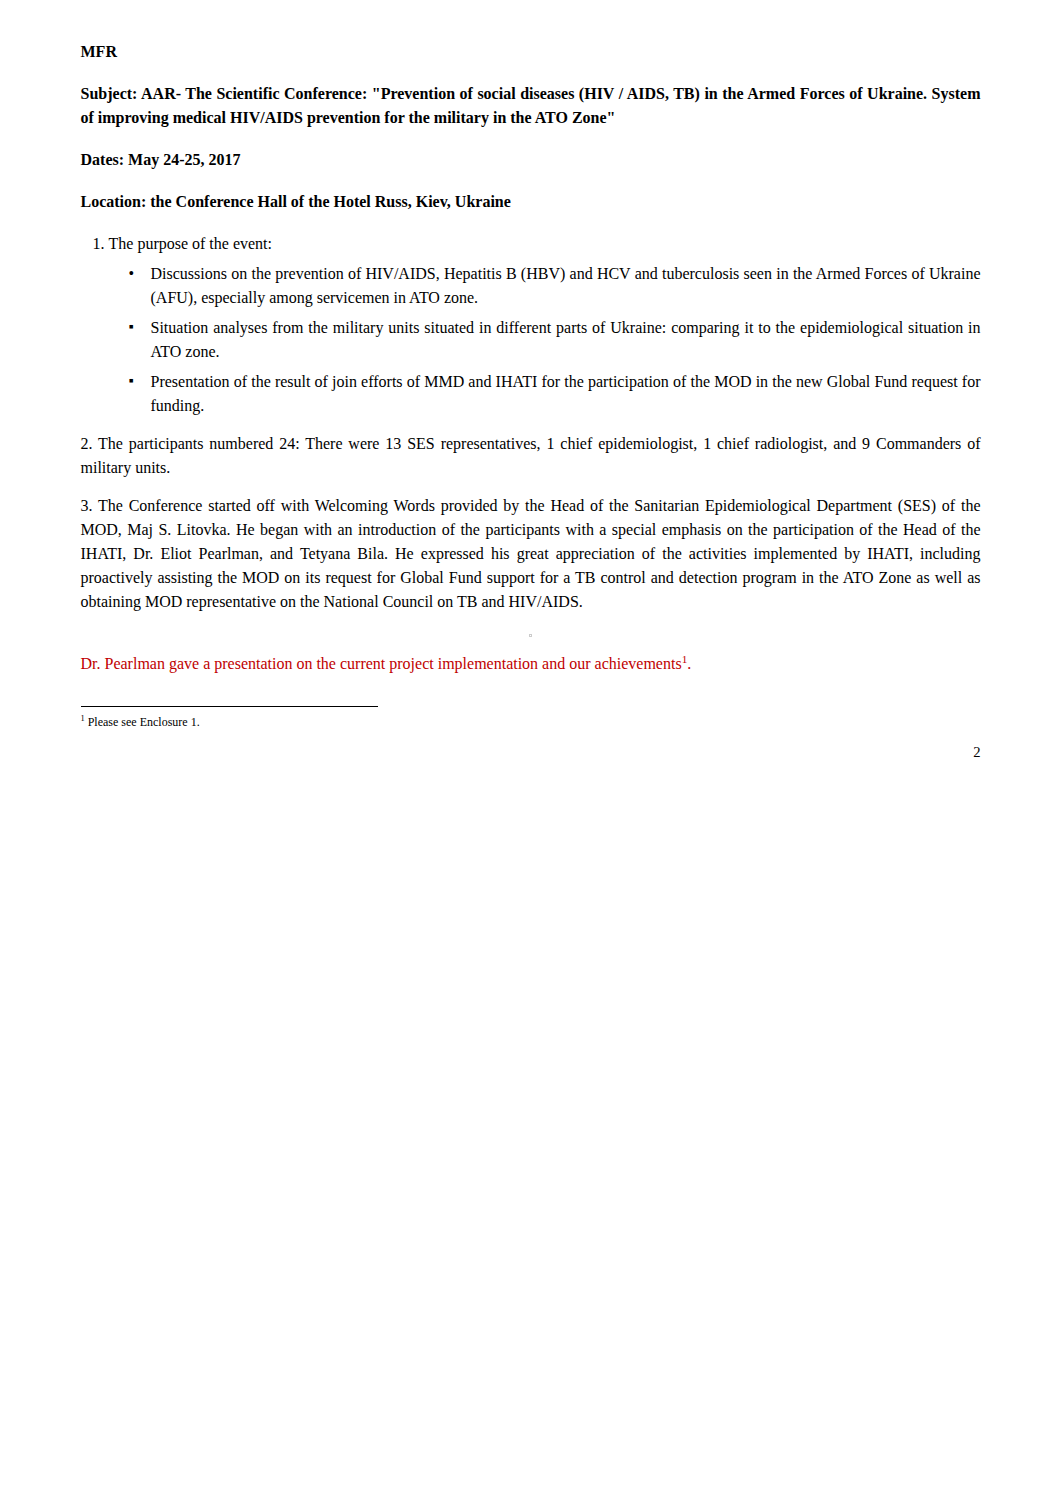MFR
Subject: AAR- The Scientific Conference: "Prevention of social diseases (HIV / AIDS, TB) in the Armed Forces of Ukraine. System of improving medical HIV/AIDS prevention for the military in the ATO Zone"
Dates: May 24-25, 2017
Location: the Conference Hall of the Hotel Russ, Kiev, Ukraine
The purpose of the event:
Discussions on the prevention of HIV/AIDS, Hepatitis B (HBV) and HCV and tuberculosis seen in the Armed Forces of Ukraine (AFU), especially among servicemen in ATO zone.
Situation analyses from the military units situated in different parts of Ukraine: comparing it to the epidemiological situation in ATO zone.
Presentation of the result of join efforts of MMD and IHATI for the participation of the MOD in the new Global Fund request for funding.
2. The participants numbered 24: There were 13 SES representatives, 1 chief epidemiologist, 1 chief radiologist, and 9 Commanders of military units.
3. The Conference started off with Welcoming Words provided by the Head of the Sanitarian Epidemiological Department (SES) of the MOD, Maj S. Litovka. He began with an introduction of the participants with a special emphasis on the participation of the Head of the IHATI, Dr. Eliot Pearlman, and Tetyana Bila. He expressed his great appreciation of the activities implemented by IHATI, including proactively assisting the MOD on its request for Global Fund support for a TB control and detection program in the ATO Zone as well as obtaining MOD representative on the National Council on TB and HIV/AIDS.
Dr. Pearlman gave a presentation on the current project implementation and our achievements1.
1 Please see Enclosure 1.
2